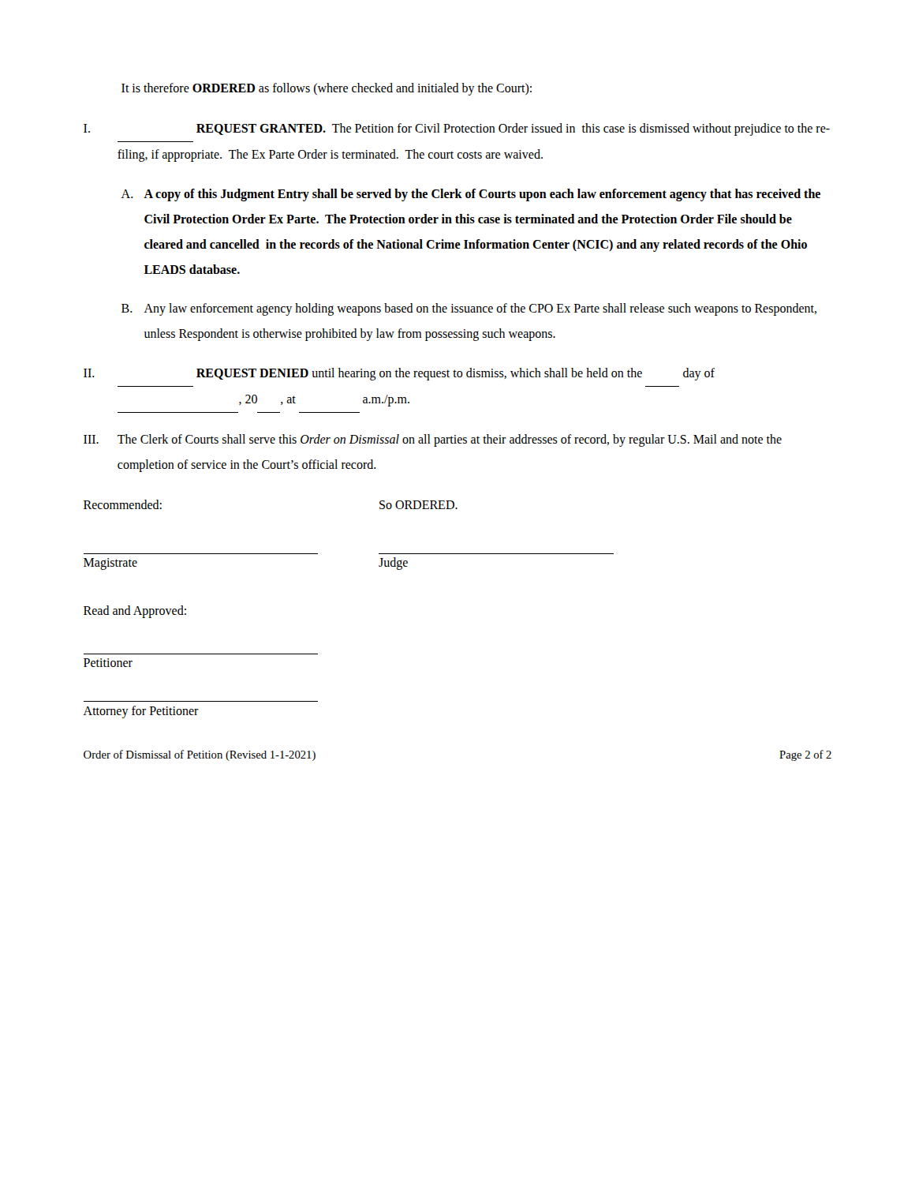It is therefore ORDERED as follows (where checked and initialed by the Court):
I.
REQUEST GRANTED. The Petition for Civil Protection Order issued in this case is dismissed without prejudice to the re-filing, if appropriate. The Ex Parte Order is terminated. The court costs are waived.
A.
A copy of this Judgment Entry shall be served by the Clerk of Courts upon each law enforcement agency that has received the Civil Protection Order Ex Parte. The Protection order in this case is terminated and the Protection Order File should be cleared and cancelled in the records of the National Crime Information Center (NCIC) and any related records of the Ohio LEADS database.
B.
Any law enforcement agency holding weapons based on the issuance of the CPO Ex Parte shall release such weapons to Respondent, unless Respondent is otherwise prohibited by law from possessing such weapons.
II.
REQUEST DENIED until hearing on the request to dismiss, which shall be held on the day of , 20 , at a.m./p.m.
III.
The Clerk of Courts shall serve this Order on Dismissal on all parties at their addresses of record, by regular U.S. Mail and note the completion of service in the Court’s official record.
Recommended:
So ORDERED.
Magistrate
Judge
Read and Approved:
Petitioner
Attorney for Petitioner
Order of Dismissal of Petition (Revised 1-1-2021)
Page 2 of 2